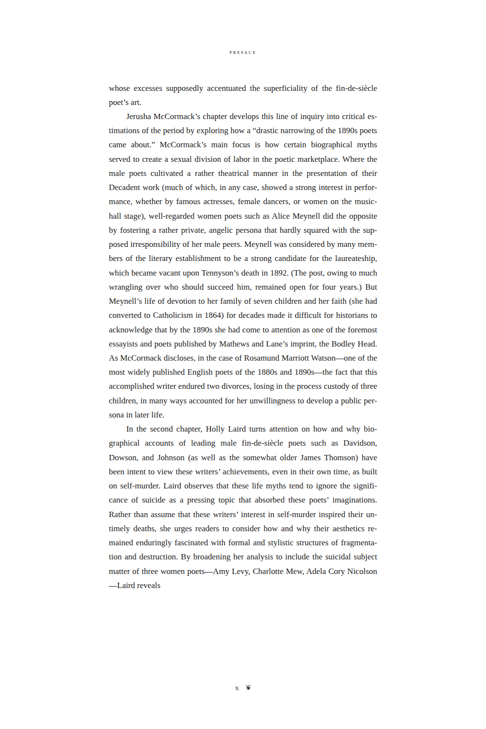Preface
whose excesses supposedly accentuated the superficiality of the fin-de-siècle poet’s art.
Jerusha McCormack’s chapter develops this line of inquiry into critical estimations of the period by exploring how a “drastic narrowing of the 1890s poets came about.” McCormack’s main focus is how certain biographical myths served to create a sexual division of labor in the poetic marketplace. Where the male poets cultivated a rather theatrical manner in the presentation of their Decadent work (much of which, in any case, showed a strong interest in performance, whether by famous actresses, female dancers, or women on the music-hall stage), well-regarded women poets such as Alice Meynell did the opposite by fostering a rather private, angelic persona that hardly squared with the supposed irresponsibility of her male peers. Meynell was considered by many members of the literary establishment to be a strong candidate for the laureateship, which became vacant upon Tennyson’s death in 1892. (The post, owing to much wrangling over who should succeed him, remained open for four years.) But Meynell’s life of devotion to her family of seven children and her faith (she had converted to Catholicism in 1864) for decades made it difficult for historians to acknowledge that by the 1890s she had come to attention as one of the foremost essayists and poets published by Mathews and Lane’s imprint, the Bodley Head. As McCormack discloses, in the case of Rosamund Marriott Watson—one of the most widely published English poets of the 1880s and 1890s—the fact that this accomplished writer endured two divorces, losing in the process custody of three children, in many ways accounted for her unwillingness to develop a public persona in later life.
In the second chapter, Holly Laird turns attention on how and why biographical accounts of leading male fin-de-siècle poets such as Davidson, Dowson, and Johnson (as well as the somewhat older James Thomson) have been intent to view these writers’ achievements, even in their own time, as built on self-murder. Laird observes that these life myths tend to ignore the significance of suicide as a pressing topic that absorbed these poets’ imaginations. Rather than assume that these writers’ interest in self-murder inspired their untimely deaths, she urges readers to consider how and why their aesthetics remained enduringly fascinated with formal and stylistic structures of fragmentation and destruction. By broadening her analysis to include the suicidal subject matter of three women poets—Amy Levy, Charlotte Mew, Adela Cory Nicolson—Laird reveals
x❦